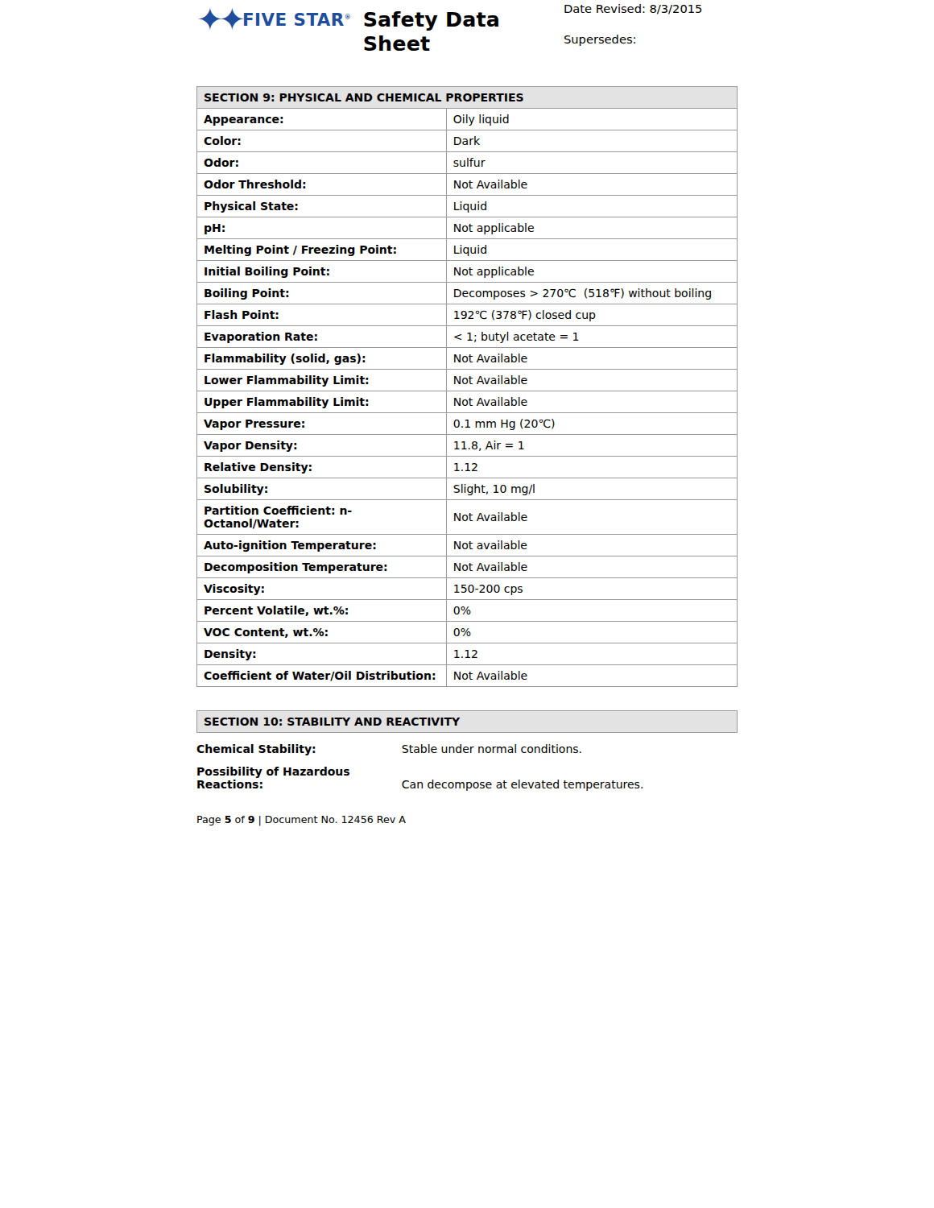✦✦
FIVE STAR®
Safety Data Sheet
Date Revised: 8/3/2015
Supersedes:
SECTION 9: PHYSICAL AND CHEMICAL PROPERTIES
| Appearance: | Oily liquid |
| Color: | Dark |
| Odor: | sulfur |
| Odor Threshold: | Not Available |
| Physical State: | Liquid |
| pH: | Not applicable |
| Melting Point / Freezing Point: | Liquid |
| Initial Boiling Point: | Not applicable |
| Boiling Point: | Decomposes > 270℃ (518℉) without boiling |
| Flash Point: | 192℃ (378℉) closed cup |
| Evaporation Rate: | < 1; butyl acetate = 1 |
| Flammability (solid, gas): | Not Available |
| Lower Flammability Limit: | Not Available |
| Upper Flammability Limit: | Not Available |
| Vapor Pressure: | 0.1 mm Hg (20℃) |
| Vapor Density: | 11.8, Air = 1 |
| Relative Density: | 1.12 |
| Solubility: | Slight, 10 mg/l |
| Partition Coefficient: n-Octanol/Water: | Not Available |
| Auto-ignition Temperature: | Not available |
| Decomposition Temperature: | Not Available |
| Viscosity: | 150-200 cps |
| Percent Volatile, wt.%: | 0% |
| VOC Content, wt.%: | 0% |
| Density: | 1.12 |
| Coefficient of Water/Oil Distribution: | Not Available |
SECTION 10: STABILITY AND REACTIVITY
| Chemical Stability: | Stable under normal conditions. |
| Possibility of Hazardous Reactions: | Can decompose at elevated temperatures. |
Page 5 of 9 | Document No. 12456 Rev A